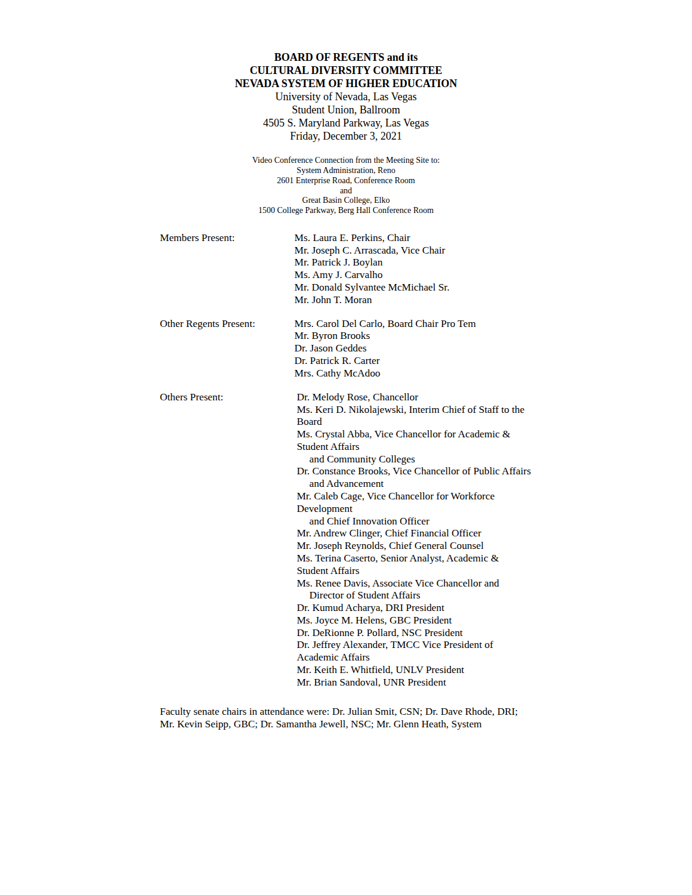BOARD OF REGENTS and its
CULTURAL DIVERSITY COMMITTEE
NEVADA SYSTEM OF HIGHER EDUCATION
University of Nevada, Las Vegas
Student Union, Ballroom
4505 S. Maryland Parkway, Las Vegas
Friday, December 3, 2021
Video Conference Connection from the Meeting Site to:
System Administration, Reno
2601 Enterprise Road, Conference Room
and
Great Basin College, Elko
1500 College Parkway, Berg Hall Conference Room
| Members Present: | Ms. Laura E. Perkins, Chair Mr. Joseph C. Arrascada, Vice Chair Mr. Patrick J. Boylan Ms. Amy J. Carvalho Mr. Donald Sylvantee McMichael Sr. Mr. John T. Moran |
| Other Regents Present: | Mrs. Carol Del Carlo, Board Chair Pro Tem Mr. Byron Brooks Dr. Jason Geddes Dr. Patrick R. Carter Mrs. Cathy McAdoo |
| Others Present: | Dr. Melody Rose, Chancellor Ms. Keri D. Nikolajewski, Interim Chief of Staff to the Board Ms. Crystal Abba, Vice Chancellor for Academic & Student Affairs and Community Colleges Dr. Constance Brooks, Vice Chancellor of Public Affairs and Advancement Mr. Caleb Cage, Vice Chancellor for Workforce Development and Chief Innovation Officer Mr. Andrew Clinger, Chief Financial Officer Mr. Joseph Reynolds, Chief General Counsel Ms. Terina Caserto, Senior Analyst, Academic & Student Affairs Ms. Renee Davis, Associate Vice Chancellor and Director of Student Affairs Dr. Kumud Acharya, DRI President Ms. Joyce M. Helens, GBC President Dr. DeRionne P. Pollard, NSC President Dr. Jeffrey Alexander, TMCC Vice President of Academic Affairs Mr. Keith E. Whitfield, UNLV President Mr. Brian Sandoval, UNR President |
Faculty senate chairs in attendance were: Dr. Julian Smit, CSN; Dr. Dave Rhode, DRI;
Mr. Kevin Seipp, GBC; Dr. Samantha Jewell, NSC; Mr. Glenn Heath, System